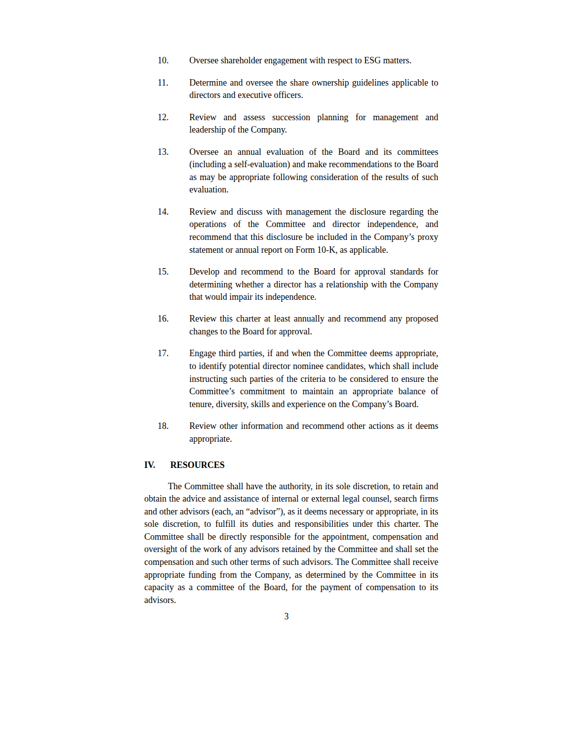10. Oversee shareholder engagement with respect to ESG matters.
11. Determine and oversee the share ownership guidelines applicable to directors and executive officers.
12. Review and assess succession planning for management and leadership of the Company.
13. Oversee an annual evaluation of the Board and its committees (including a self-evaluation) and make recommendations to the Board as may be appropriate following consideration of the results of such evaluation.
14. Review and discuss with management the disclosure regarding the operations of the Committee and director independence, and recommend that this disclosure be included in the Company’s proxy statement or annual report on Form 10-K, as applicable.
15. Develop and recommend to the Board for approval standards for determining whether a director has a relationship with the Company that would impair its independence.
16. Review this charter at least annually and recommend any proposed changes to the Board for approval.
17. Engage third parties, if and when the Committee deems appropriate, to identify potential director nominee candidates, which shall include instructing such parties of the criteria to be considered to ensure the Committee’s commitment to maintain an appropriate balance of tenure, diversity, skills and experience on the Company’s Board.
18. Review other information and recommend other actions as it deems appropriate.
IV. RESOURCES
The Committee shall have the authority, in its sole discretion, to retain and obtain the advice and assistance of internal or external legal counsel, search firms and other advisors (each, an “advisor”), as it deems necessary or appropriate, in its sole discretion, to fulfill its duties and responsibilities under this charter. The Committee shall be directly responsible for the appointment, compensation and oversight of the work of any advisors retained by the Committee and shall set the compensation and such other terms of such advisors. The Committee shall receive appropriate funding from the Company, as determined by the Committee in its capacity as a committee of the Board, for the payment of compensation to its advisors.
3